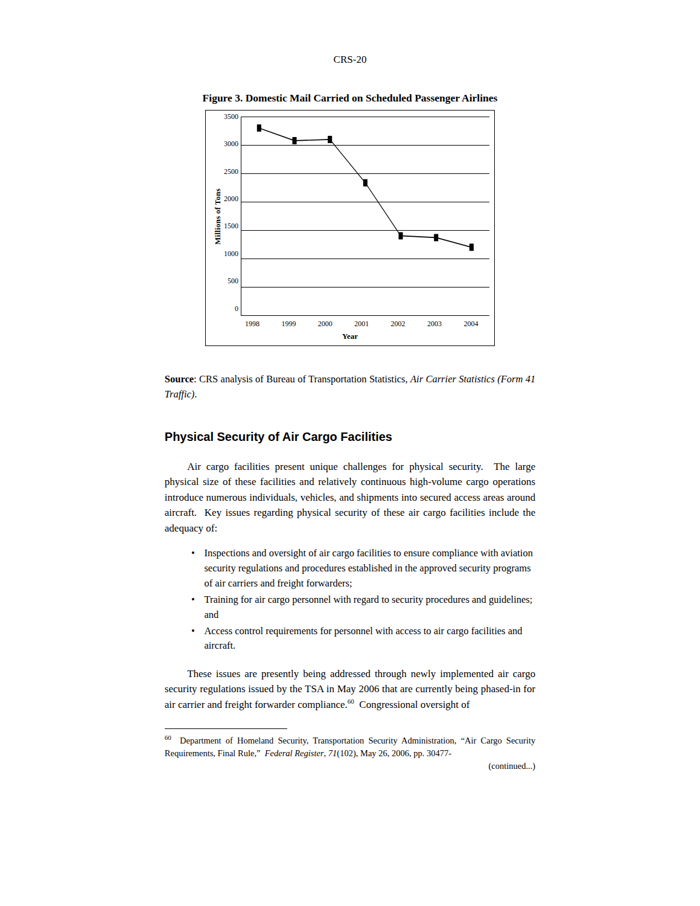CRS-20
Figure 3. Domestic Mail Carried on Scheduled Passenger Airlines
Millions of Tons
3500 3000 2500 2000 1500 1000 500 0
1998 1999 2000 2001 2002 2003 2004
Year
Source: CRS analysis of Bureau of Transportation Statistics, Air Carrier Statistics (Form 41 Traffic).
Physical Security of Air Cargo Facilities
Air cargo facilities present unique challenges for physical security. The large physical size of these facilities and relatively continuous high-volume cargo operations introduce numerous individuals, vehicles, and shipments into secured access areas around aircraft. Key issues regarding physical security of these air cargo facilities include the adequacy of:
Inspections and oversight of air cargo facilities to ensure compliance with aviation security regulations and procedures established in the approved security programs of air carriers and freight forwarders;
Training for air cargo personnel with regard to security procedures and guidelines; and
Access control requirements for personnel with access to air cargo facilities and aircraft.
These issues are presently being addressed through newly implemented air cargo security regulations issued by the TSA in May 2006 that are currently being phased-in for air carrier and freight forwarder compliance.60 Congressional oversight of
60 Department of Homeland Security, Transportation Security Administration, “Air Cargo Security Requirements, Final Rule,” Federal Register, 71(102), May 26, 2006, pp. 30477-
(continued...)